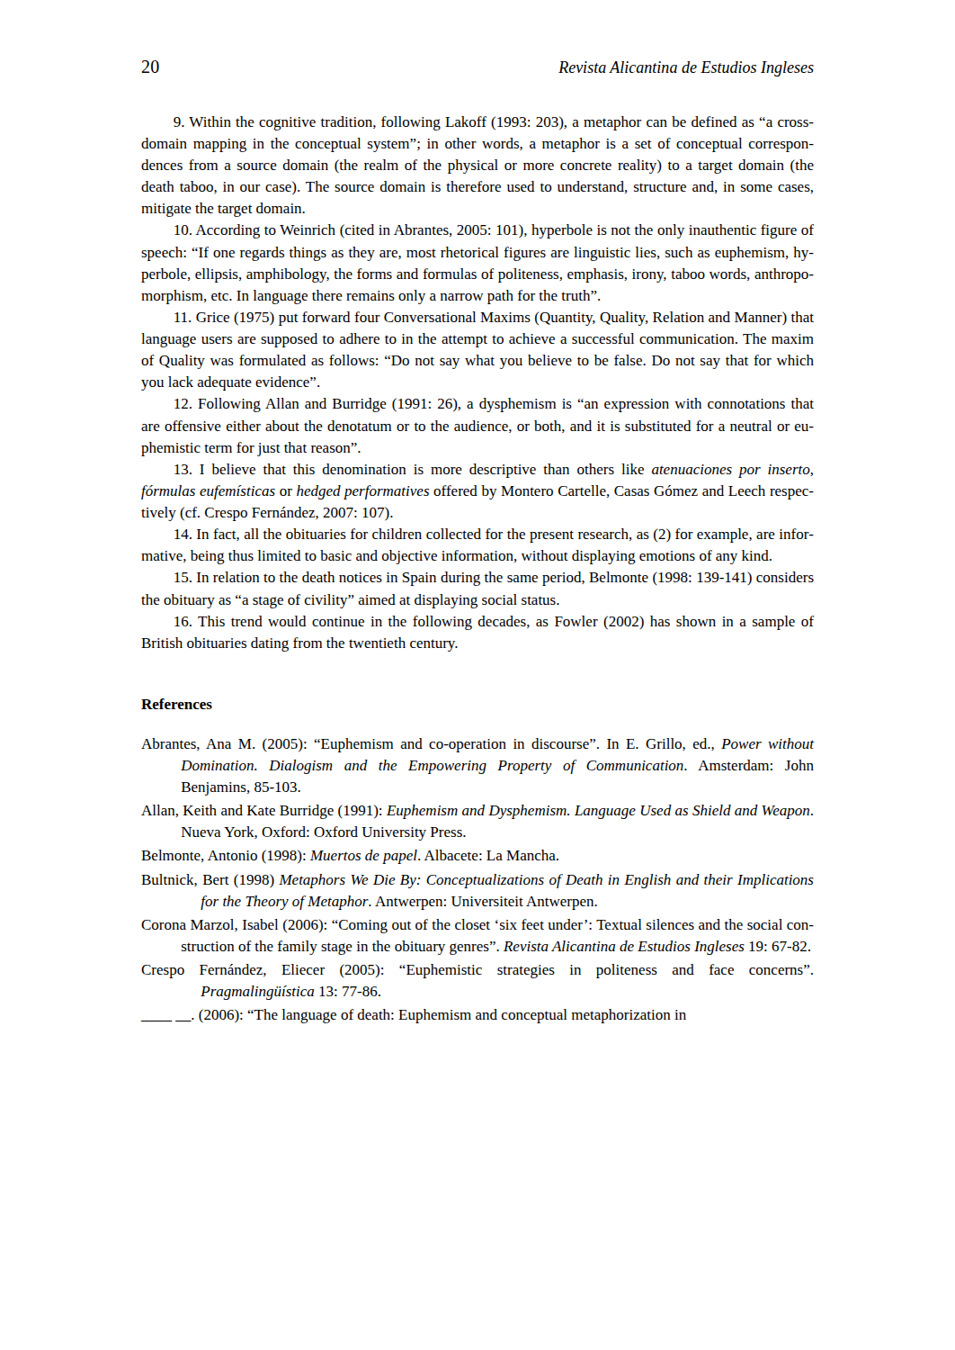20 Revista Alicantina de Estudios Ingleses
9. Within the cognitive tradition, following Lakoff (1993: 203), a metaphor can be defined as “a cross-domain mapping in the conceptual system”; in other words, a metaphor is a set of conceptual correspondences from a source domain (the realm of the physical or more concrete reality) to a target domain (the death taboo, in our case). The source domain is therefore used to understand, structure and, in some cases, mitigate the target domain.
10. According to Weinrich (cited in Abrantes, 2005: 101), hyperbole is not the only inauthentic figure of speech: “If one regards things as they are, most rhetorical figures are linguistic lies, such as euphemism, hyperbole, ellipsis, amphibology, the forms and formulas of politeness, emphasis, irony, taboo words, anthropomorphism, etc. In language there remains only a narrow path for the truth”.
11. Grice (1975) put forward four Conversational Maxims (Quantity, Quality, Relation and Manner) that language users are supposed to adhere to in the attempt to achieve a successful communication. The maxim of Quality was formulated as follows: “Do not say what you believe to be false. Do not say that for which you lack adequate evidence”.
12. Following Allan and Burridge (1991: 26), a dysphemism is “an expression with connotations that are offensive either about the denotatum or to the audience, or both, and it is substituted for a neutral or euphemistic term for just that reason”.
13. I believe that this denomination is more descriptive than others like atenuaciones por inserto, fórmulas eufemísticas or hedged performatives offered by Montero Cartelle, Casas Gómez and Leech respectively (cf. Crespo Fernández, 2007: 107).
14. In fact, all the obituaries for children collected for the present research, as (2) for example, are informative, being thus limited to basic and objective information, without displaying emotions of any kind.
15. In relation to the death notices in Spain during the same period, Belmonte (1998: 139-141) considers the obituary as “a stage of civility” aimed at displaying social status.
16. This trend would continue in the following decades, as Fowler (2002) has shown in a sample of British obituaries dating from the twentieth century.
References
Abrantes, Ana M. (2005): “Euphemism and co-operation in discourse”. In E. Grillo, ed., Power without Domination. Dialogism and the Empowering Property of Communication. Amsterdam: John Benjamins, 85-103.
Allan, Keith and Kate Burridge (1991): Euphemism and Dysphemism. Language Used as Shield and Weapon. Nueva York, Oxford: Oxford University Press.
Belmonte, Antonio (1998): Muertos de papel. Albacete: La Mancha.
Bultnick, Bert (1998) Metaphors We Die By: Conceptualizations of Death in English and their Implications for the Theory of Metaphor. Antwerpen: Universiteit Antwerpen.
Corona Marzol, Isabel (2006): “Coming out of the closet ‘six feet under’: Textual silences and the social construction of the family stage in the obituary genres”. Revista Alicantina de Estudios Ingleses 19: 67-82.
Crespo Fernández, Eliecer (2005): “Euphemistic strategies in politeness and face concerns”. Pragmalingüística 13: 77-86.
____ __. (2006): “The language of death: Euphemism and conceptual metaphorization in